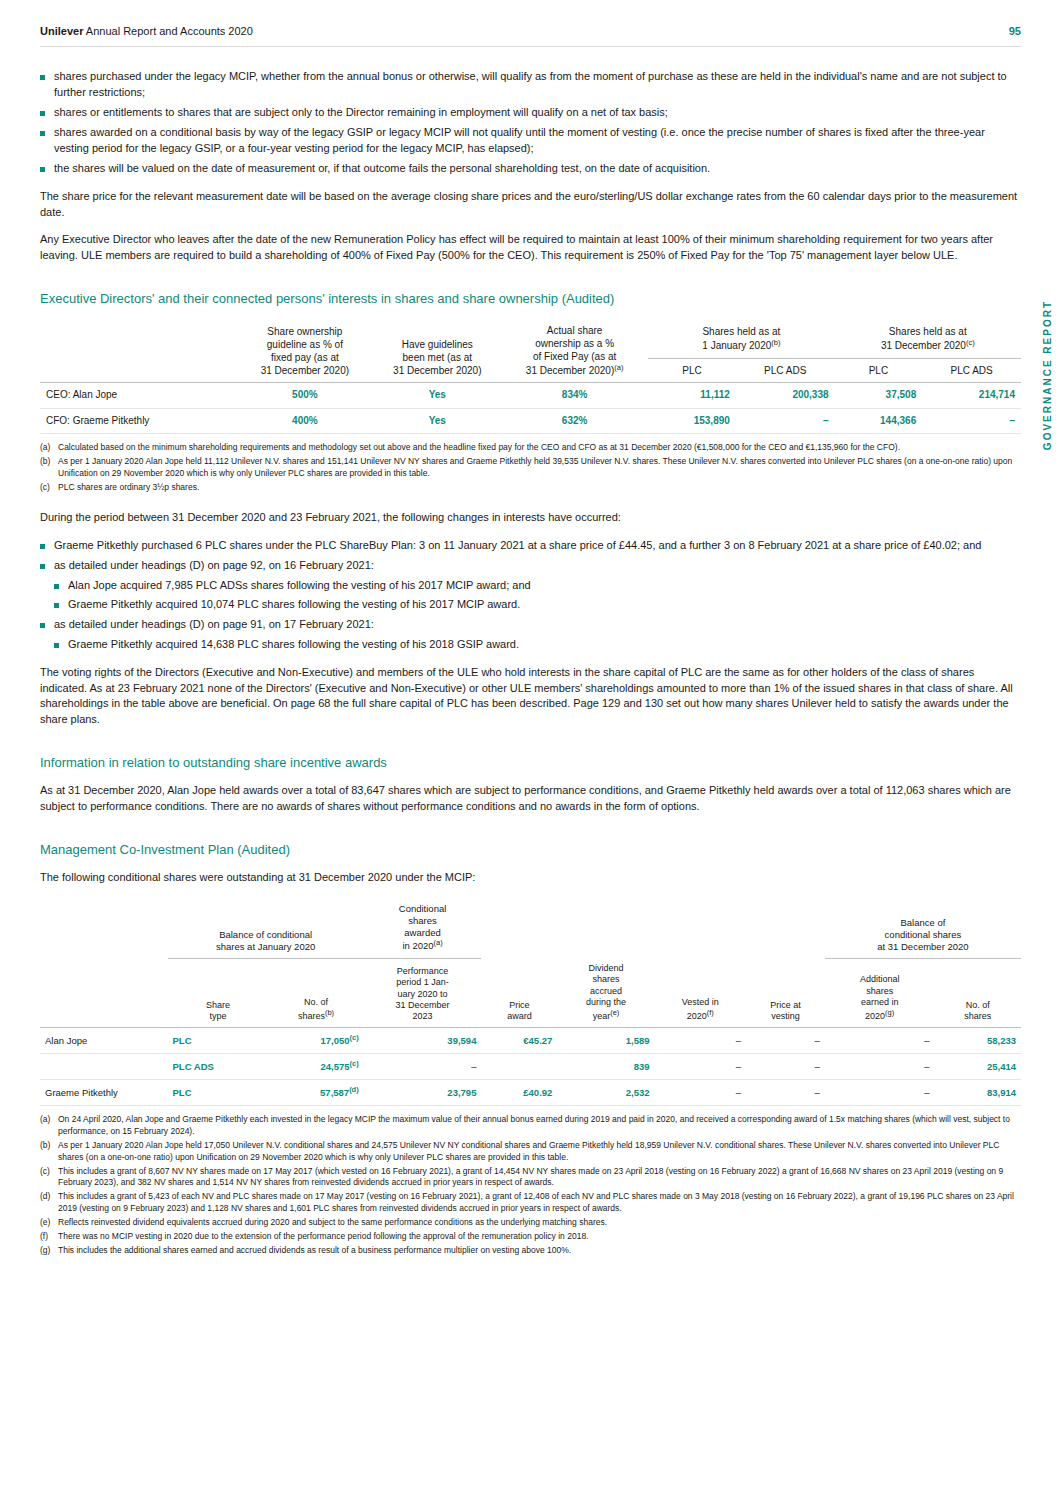Unilever Annual Report and Accounts 2020
95
GOVERNANCE REPORT
shares purchased under the legacy MCIP, whether from the annual bonus or otherwise, will qualify as from the moment of purchase as these are held in the individual's name and are not subject to further restrictions;
shares or entitlements to shares that are subject only to the Director remaining in employment will qualify on a net of tax basis;
shares awarded on a conditional basis by way of the legacy GSIP or legacy MCIP will not qualify until the moment of vesting (i.e. once the precise number of shares is fixed after the three-year vesting period for the legacy GSIP, or a four-year vesting period for the legacy MCIP, has elapsed);
the shares will be valued on the date of measurement or, if that outcome fails the personal shareholding test, on the date of acquisition.
The share price for the relevant measurement date will be based on the average closing share prices and the euro/sterling/US dollar exchange rates from the 60 calendar days prior to the measurement date.
Any Executive Director who leaves after the date of the new Remuneration Policy has effect will be required to maintain at least 100% of their minimum shareholding requirement for two years after leaving. ULE members are required to build a shareholding of 400% of Fixed Pay (500% for the CEO). This requirement is 250% of Fixed Pay for the 'Top 75' management layer below ULE.
Executive Directors' and their connected persons' interests in shares and share ownership (Audited)
| | Share ownership guideline as % of fixed pay (as at 31 December 2020) | Have guidelines been met (as at 31 December 2020) | Actual share ownership as a % of Fixed Pay (as at 31 December 2020) (a) | Shares held as at 1 January 2020 (b) | Shares held as at 31 December 2020 (c) |
| --- | --- | --- | --- | --- | --- |
| PLC | PLC ADS | PLC | PLC ADS |
| CEO: Alan Jope | 500% | Yes | 834% | 11,112 | 200,338 | 37,508 | 214,714 |
| CFO: Graeme Pitkethly | 400% | Yes | 632% | 153,890 | – | 144,366 | – |
(a) Calculated based on the minimum shareholding requirements and methodology set out above and the headline fixed pay for the CEO and CFO as at 31 December 2020 (€1,508,000 for the CEO and €1,135,960 for the CFO).
(b) As per 1 January 2020 Alan Jope held 11,112 Unilever N.V. shares and 151,141 Unilever NV NY shares and Graeme Pitkethly held 39,535 Unilever N.V. shares. These Unilever N.V. shares converted into Unilever PLC shares (on a one-on-one ratio) upon Unification on 29 November 2020 which is why only Unilever PLC shares are provided in this table.
(c) PLC shares are ordinary 3½p shares.
During the period between 31 December 2020 and 23 February 2021, the following changes in interests have occurred:
Graeme Pitkethly purchased 6 PLC shares under the PLC ShareBuy Plan: 3 on 11 January 2021 at a share price of £44.45, and a further 3 on 8 February 2021 at a share price of £40.02; and
as detailed under headings (D) on page 92, on 16 February 2021:
Alan Jope acquired 7,985 PLC ADSs shares following the vesting of his 2017 MCIP award; and
Graeme Pitkethly acquired 10,074 PLC shares following the vesting of his 2017 MCIP award.
as detailed under headings (D) on page 91, on 17 February 2021:
Graeme Pitkethly acquired 14,638 PLC shares following the vesting of his 2018 GSIP award.
The voting rights of the Directors (Executive and Non-Executive) and members of the ULE who hold interests in the share capital of PLC are the same as for other holders of the class of shares indicated. As at 23 February 2021 none of the Directors' (Executive and Non-Executive) or other ULE members' shareholdings amounted to more than 1% of the issued shares in that class of share. All shareholdings in the table above are beneficial. On page 68 the full share capital of PLC has been described. Page 129 and 130 set out how many shares Unilever held to satisfy the awards under the share plans.
Information in relation to outstanding share incentive awards
As at 31 December 2020, Alan Jope held awards over a total of 83,647 shares which are subject to performance conditions, and Graeme Pitkethly held awards over a total of 112,063 shares which are subject to performance conditions. There are no awards of shares without performance conditions and no awards in the form of options.
Management Co-Investment Plan (Audited)
The following conditional shares were outstanding at 31 December 2020 under the MCIP:
| | Balance of conditional shares at January 2020 | Conditional shares awarded in 2020 (a) | | Balance of conditional shares at 31 December 2020 |
| --- | --- | --- | --- | --- |
| | Share type | No. of shares (b) | Performance period 1 Jan- uary 2020 to 31 December 2023 | Price award | Dividend shares accrued during the year (e) | Vested in 2020 (f) | Price at vesting | Additional shares earned in 2020 (g) | No. of shares |
| Alan Jope | PLC | 17,050 (c) | 39,594 | €45.27 | 1,589 | – | – | – | 58,233 |
| | PLC ADS | 24,575 (c) | – | | 839 | – | – | – | 25,414 |
| Graeme Pitkethly | PLC | 57,587 (d) | 23,795 | £40.92 | 2,532 | – | – | – | 83,914 |
(a) On 24 April 2020, Alan Jope and Graeme Pitkethly each invested in the legacy MCIP the maximum value of their annual bonus earned during 2019 and paid in 2020, and received a corresponding award of 1.5x matching shares (which will vest, subject to performance, on 15 February 2024).
(b) As per 1 January 2020 Alan Jope held 17,050 Unilever N.V. conditional shares and 24,575 Unilever NV NY conditional shares and Graeme Pitkethly held 18,959 Unilever N.V. conditional shares. These Unilever N.V. shares converted into Unilever PLC shares (on a one-on-one ratio) upon Unification on 29 November 2020 which is why only Unilever PLC shares are provided in this table.
(c) This includes a grant of 8,607 NV NY shares made on 17 May 2017 (which vested on 16 February 2021), a grant of 14,454 NV NY shares made on 23 April 2018 (vesting on 16 February 2022) a grant of 16,668 NV shares on 23 April 2019 (vesting on 9 February 2023), and 382 NV shares and 1,514 NV NY shares from reinvested dividends accrued in prior years in respect of awards.
(d) This includes a grant of 5,423 of each NV and PLC shares made on 17 May 2017 (vesting on 16 February 2021), a grant of 12,408 of each NV and PLC shares made on 3 May 2018 (vesting on 16 February 2022), a grant of 19,196 PLC shares on 23 April 2019 (vesting on 9 February 2023) and 1,128 NV shares and 1,601 PLC shares from reinvested dividends accrued in prior years in respect of awards.
(e) Reflects reinvested dividend equivalents accrued during 2020 and subject to the same performance conditions as the underlying matching shares.
(f) There was no MCIP vesting in 2020 due to the extension of the performance period following the approval of the remuneration policy in 2018.
(g) This includes the additional shares earned and accrued dividends as result of a business performance multiplier on vesting above 100%.